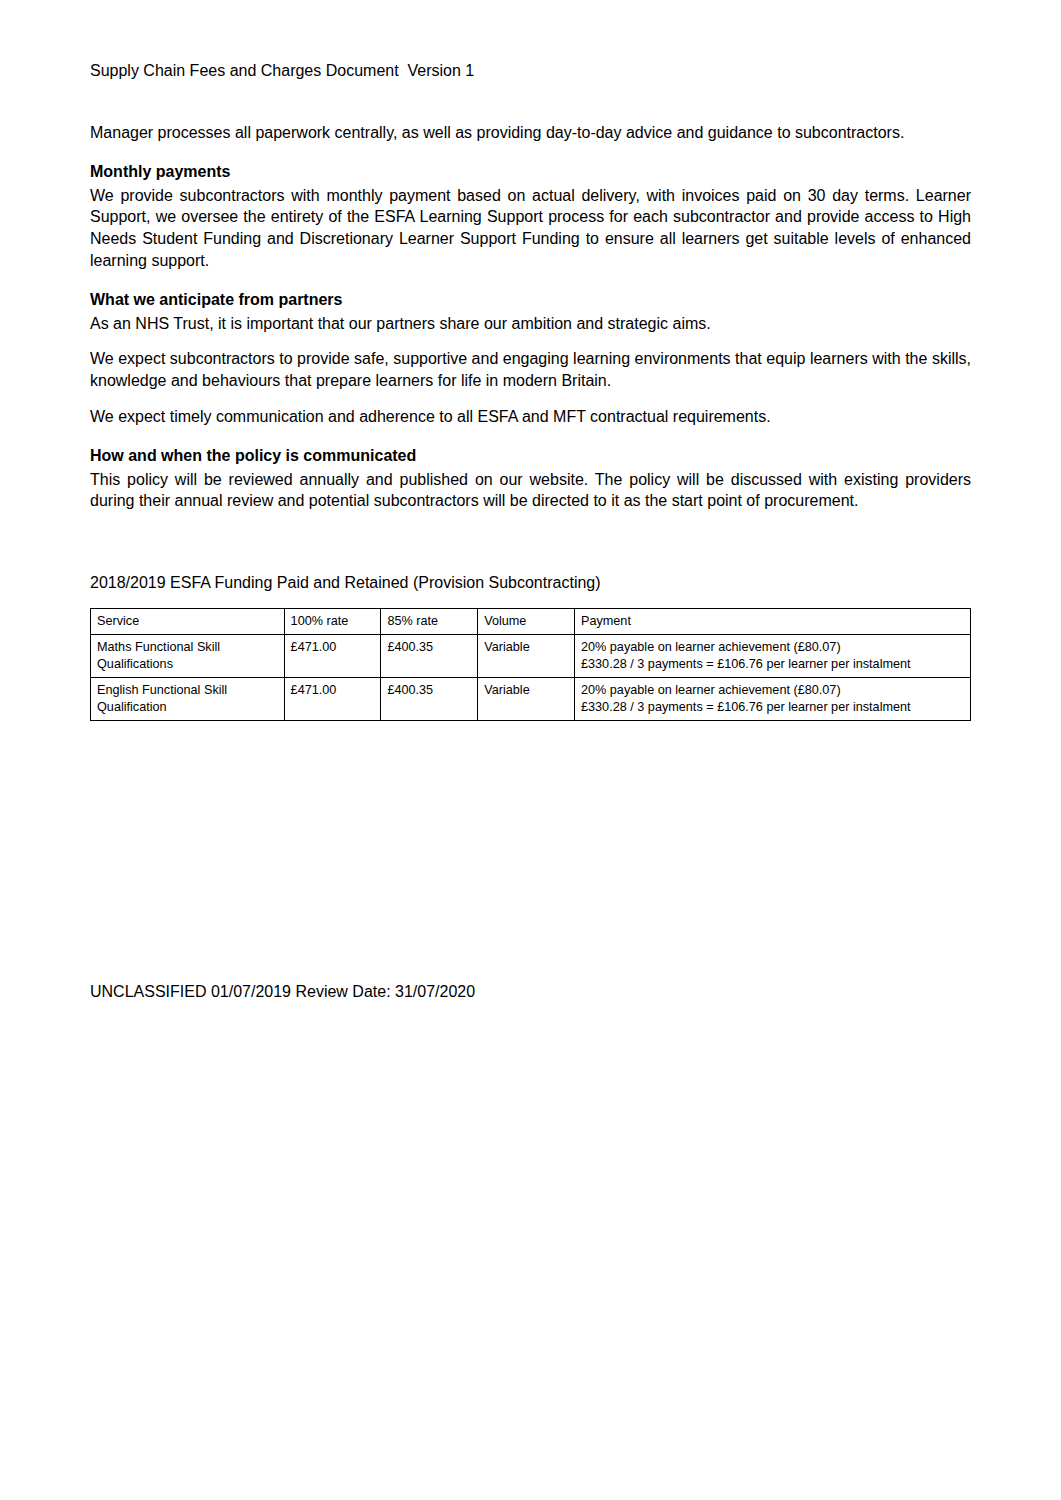Supply Chain Fees and Charges Document Version 1
Manager processes all paperwork centrally, as well as providing day-to-day advice and guidance to subcontractors.
Monthly payments
We provide subcontractors with monthly payment based on actual delivery, with invoices paid on 30 day terms. Learner Support, we oversee the entirety of the ESFA Learning Support process for each subcontractor and provide access to High Needs Student Funding and Discretionary Learner Support Funding to ensure all learners get suitable levels of enhanced learning support.
What we anticipate from partners
As an NHS Trust, it is important that our partners share our ambition and strategic aims.
We expect subcontractors to provide safe, supportive and engaging learning environments that equip learners with the skills, knowledge and behaviours that prepare learners for life in modern Britain.
We expect timely communication and adherence to all ESFA and MFT contractual requirements.
How and when the policy is communicated
This policy will be reviewed annually and published on our website. The policy will be discussed with existing providers during their annual review and potential subcontractors will be directed to it as the start point of procurement.
2018/2019 ESFA Funding Paid and Retained (Provision Subcontracting)
| Service | 100% rate | 85% rate | Volume | Payment |
| --- | --- | --- | --- | --- |
| Maths Functional Skill Qualifications | £471.00 | £400.35 | Variable | 20% payable on learner achievement (£80.07) £330.28 / 3 payments = £106.76 per learner per instalment |
| English Functional Skill Qualification | £471.00 | £400.35 | Variable | 20% payable on learner achievement (£80.07) £330.28 / 3 payments = £106.76 per learner per instalment |
UNCLASSIFIED 01/07/2019 Review Date: 31/07/2020